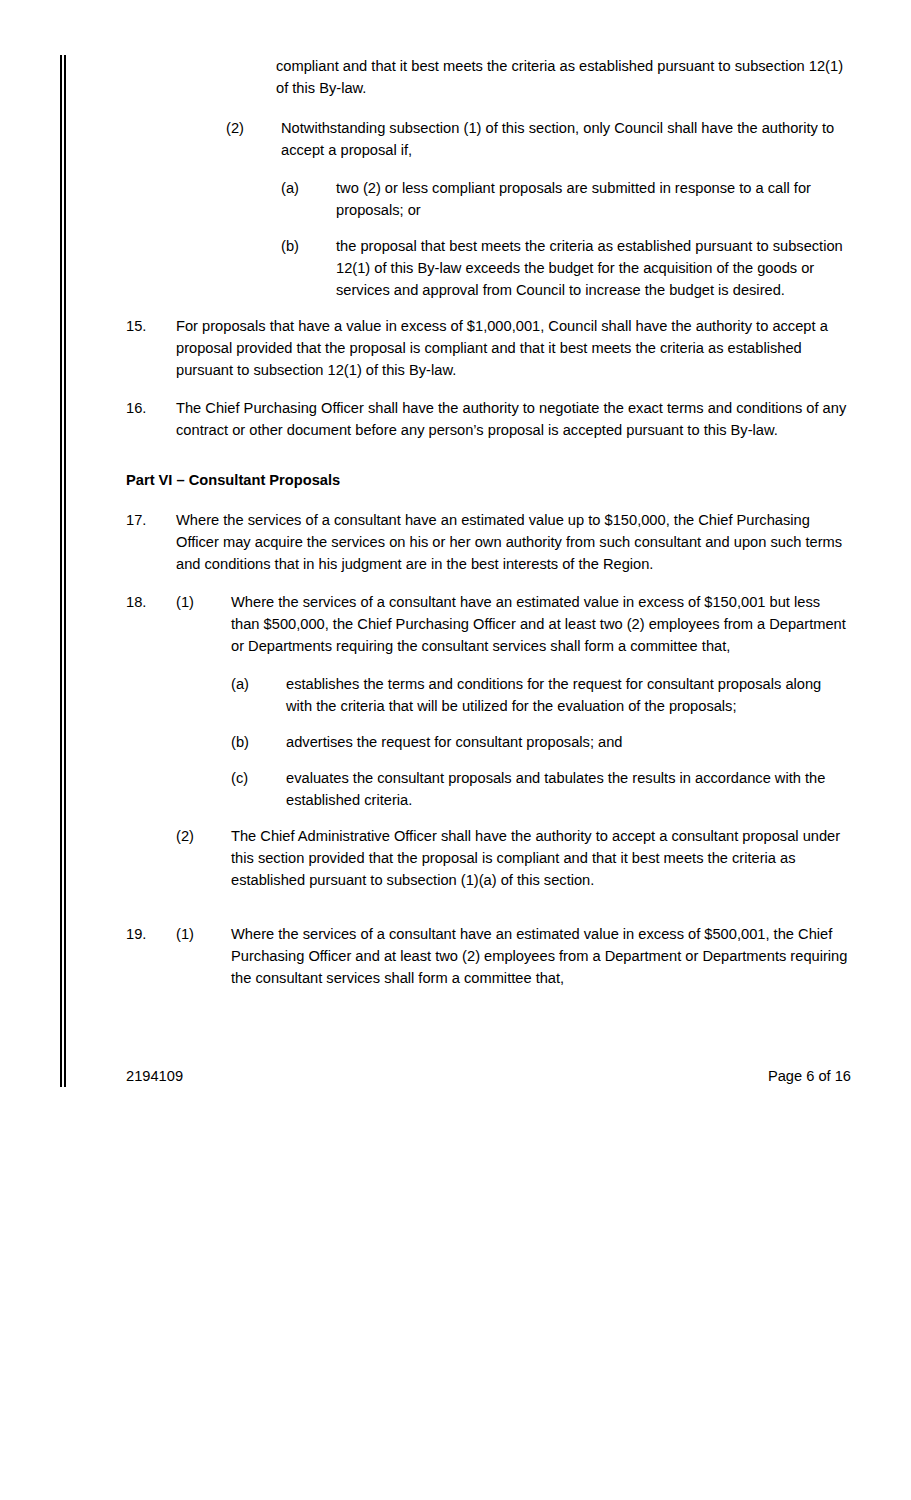compliant and that it best meets the criteria as established pursuant to subsection 12(1) of this By-law.
(2)
Notwithstanding subsection (1) of this section, only Council shall have the authority to accept a proposal if,
(a)
two (2) or less compliant proposals are submitted in response to a call for proposals; or
(b)
the proposal that best meets the criteria as established pursuant to subsection 12(1) of this By-law exceeds the budget for the acquisition of the goods or services and approval from Council to increase the budget is desired.
15.
For proposals that have a value in excess of $1,000,001, Council shall have the authority to accept a proposal provided that the proposal is compliant and that it best meets the criteria as established pursuant to subsection 12(1) of this By-law.
16.
The Chief Purchasing Officer shall have the authority to negotiate the exact terms and conditions of any contract or other document before any person’s proposal is accepted pursuant to this By-law.
Part VI – Consultant Proposals
17.
Where the services of a consultant have an estimated value up to $150,000, the Chief Purchasing Officer may acquire the services on his or her own authority from such consultant and upon such terms and conditions that in his judgment are in the best interests of the Region.
18.
(1)
Where the services of a consultant have an estimated value in excess of $150,001 but less than $500,000, the Chief Purchasing Officer and at least two (2) employees from a Department or Departments requiring the consultant services shall form a committee that,
(a)
establishes the terms and conditions for the request for consultant proposals along with the criteria that will be utilized for the evaluation of the proposals;
(b)
advertises the request for consultant proposals; and
(c)
evaluates the consultant proposals and tabulates the results in accordance with the established criteria.
(2)
The Chief Administrative Officer shall have the authority to accept a consultant proposal under this section provided that the proposal is compliant and that it best meets the criteria as established pursuant to subsection (1)(a) of this section.
19.
(1)
Where the services of a consultant have an estimated value in excess of $500,001, the Chief Purchasing Officer and at least two (2) employees from a Department or Departments requiring the consultant services shall form a committee that,
2194109 Page 6 of 16